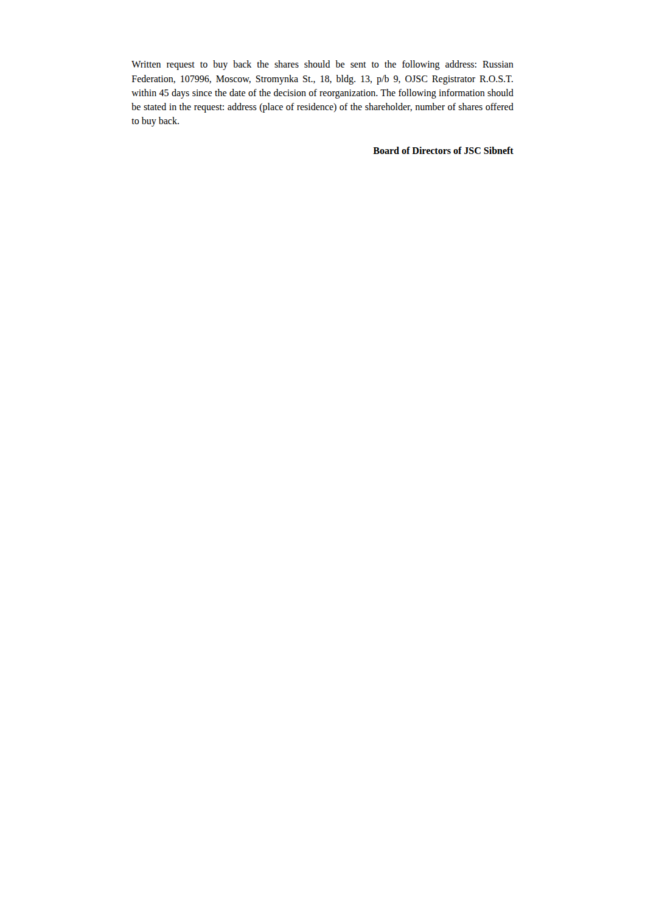Written request to buy back the shares should be sent to the following address: Russian Federation, 107996, Moscow, Stromynka St., 18, bldg. 13, p/b 9, OJSC Registrator R.O.S.T. within 45 days since the date of the decision of reorganization. The following information should be stated in the request: address (place of residence) of the shareholder, number of shares offered to buy back.
Board of Directors of JSC Sibneft